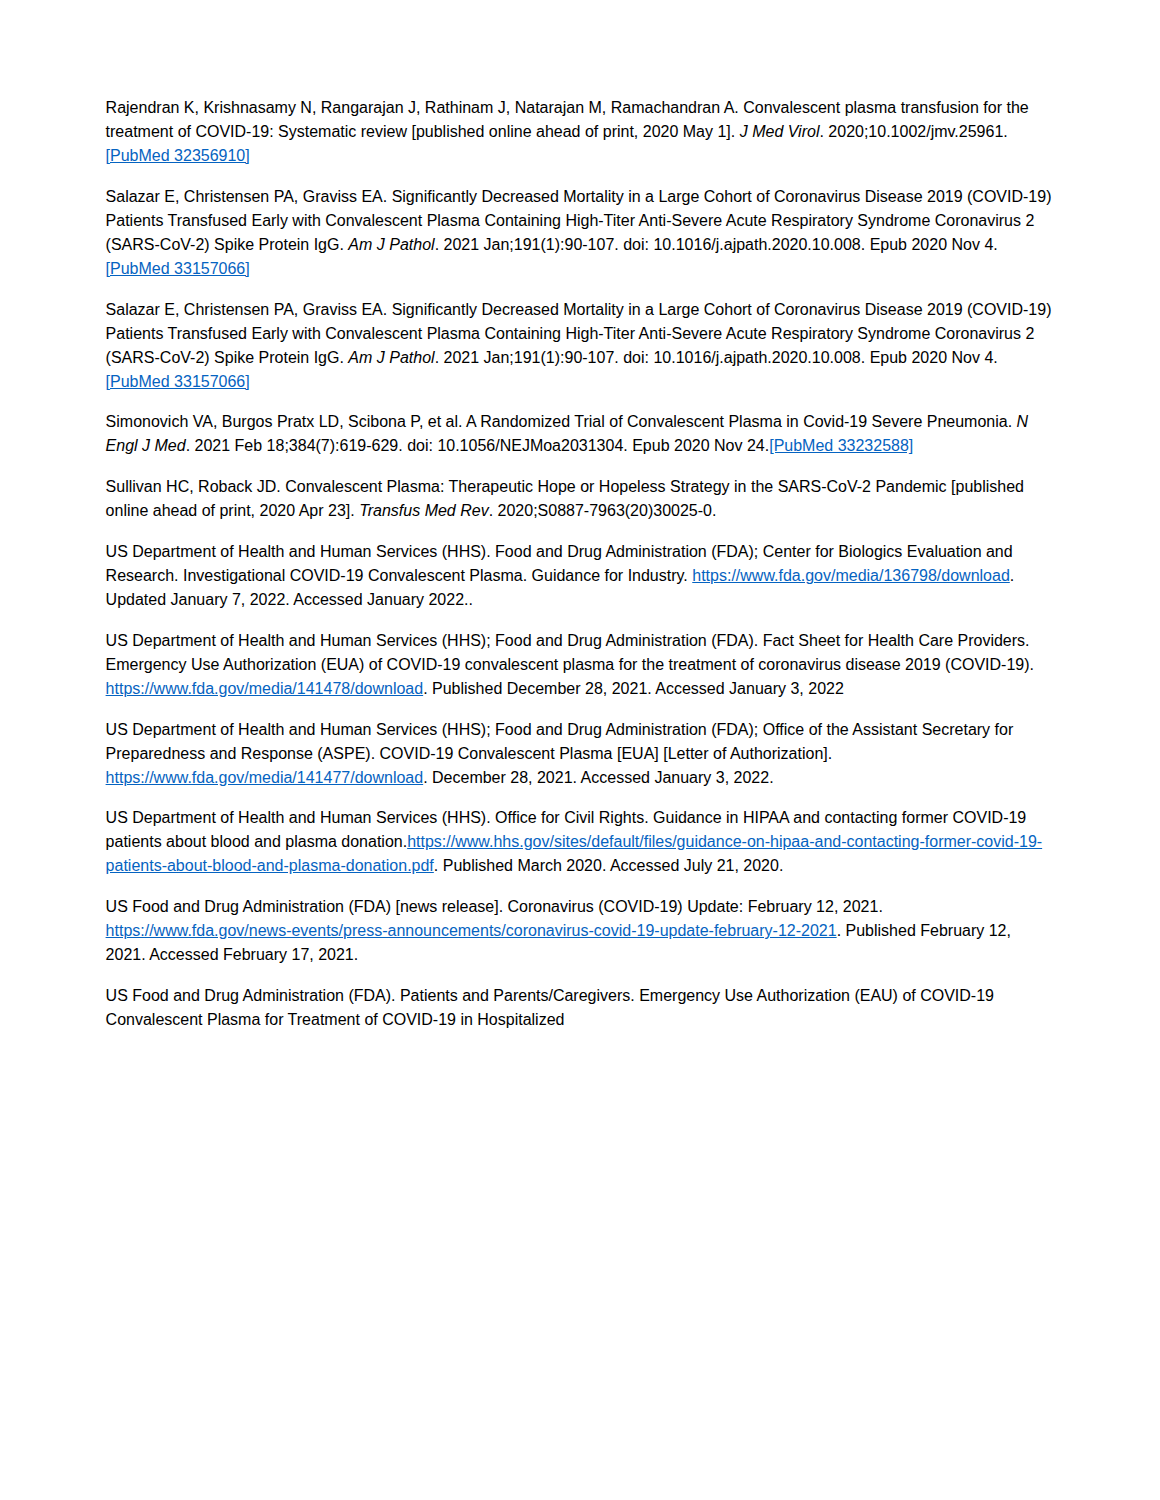Rajendran K, Krishnasamy N, Rangarajan J, Rathinam J, Natarajan M, Ramachandran A. Convalescent plasma transfusion for the treatment of COVID-19: Systematic review [published online ahead of print, 2020 May 1]. J Med Virol. 2020;10.1002/jmv.25961.[PubMed 32356910]
Salazar E, Christensen PA, Graviss EA. Significantly Decreased Mortality in a Large Cohort of Coronavirus Disease 2019 (COVID-19) Patients Transfused Early with Convalescent Plasma Containing High-Titer Anti-Severe Acute Respiratory Syndrome Coronavirus 2 (SARS-CoV-2) Spike Protein IgG. Am J Pathol. 2021 Jan;191(1):90-107. doi: 10.1016/j.ajpath.2020.10.008. Epub 2020 Nov 4.[PubMed 33157066]
Salazar E, Christensen PA, Graviss EA. Significantly Decreased Mortality in a Large Cohort of Coronavirus Disease 2019 (COVID-19) Patients Transfused Early with Convalescent Plasma Containing High-Titer Anti-Severe Acute Respiratory Syndrome Coronavirus 2 (SARS-CoV-2) Spike Protein IgG. Am J Pathol. 2021 Jan;191(1):90-107. doi: 10.1016/j.ajpath.2020.10.008. Epub 2020 Nov 4.[PubMed 33157066]
Simonovich VA, Burgos Pratx LD, Scibona P, et al. A Randomized Trial of Convalescent Plasma in Covid-19 Severe Pneumonia. N Engl J Med. 2021 Feb 18;384(7):619-629. doi: 10.1056/NEJMoa2031304. Epub 2020 Nov 24.[PubMed 33232588]
Sullivan HC, Roback JD. Convalescent Plasma: Therapeutic Hope or Hopeless Strategy in the SARS-CoV-2 Pandemic [published online ahead of print, 2020 Apr 23]. Transfus Med Rev. 2020;S0887-7963(20)30025-0.
US Department of Health and Human Services (HHS). Food and Drug Administration (FDA); Center for Biologics Evaluation and Research. Investigational COVID-19 Convalescent Plasma. Guidance for Industry. https://www.fda.gov/media/136798/download. Updated January 7, 2022. Accessed January 2022..
US Department of Health and Human Services (HHS); Food and Drug Administration (FDA). Fact Sheet for Health Care Providers. Emergency Use Authorization (EUA) of COVID-19 convalescent plasma for the treatment of coronavirus disease 2019 (COVID-19). https://www.fda.gov/media/141478/download. Published December 28, 2021. Accessed January 3, 2022
US Department of Health and Human Services (HHS); Food and Drug Administration (FDA); Office of the Assistant Secretary for Preparedness and Response (ASPE). COVID-19 Convalescent Plasma [EUA] [Letter of Authorization]. https://www.fda.gov/media/141477/download. December 28, 2021. Accessed January 3, 2022.
US Department of Health and Human Services (HHS). Office for Civil Rights. Guidance in HIPAA and contacting former COVID-19 patients about blood and plasma donation.https://www.hhs.gov/sites/default/files/guidance-on-hipaa-and-contacting-former-covid-19-patients-about-blood-and-plasma-donation.pdf. Published March 2020. Accessed July 21, 2020.
US Food and Drug Administration (FDA) [news release]. Coronavirus (COVID-19) Update: February 12, 2021. https://www.fda.gov/news-events/press-announcements/coronavirus-covid-19-update-february-12-2021. Published February 12, 2021. Accessed February 17, 2021.
US Food and Drug Administration (FDA). Patients and Parents/Caregivers. Emergency Use Authorization (EAU) of COVID-19 Convalescent Plasma for Treatment of COVID-19 in Hospitalized